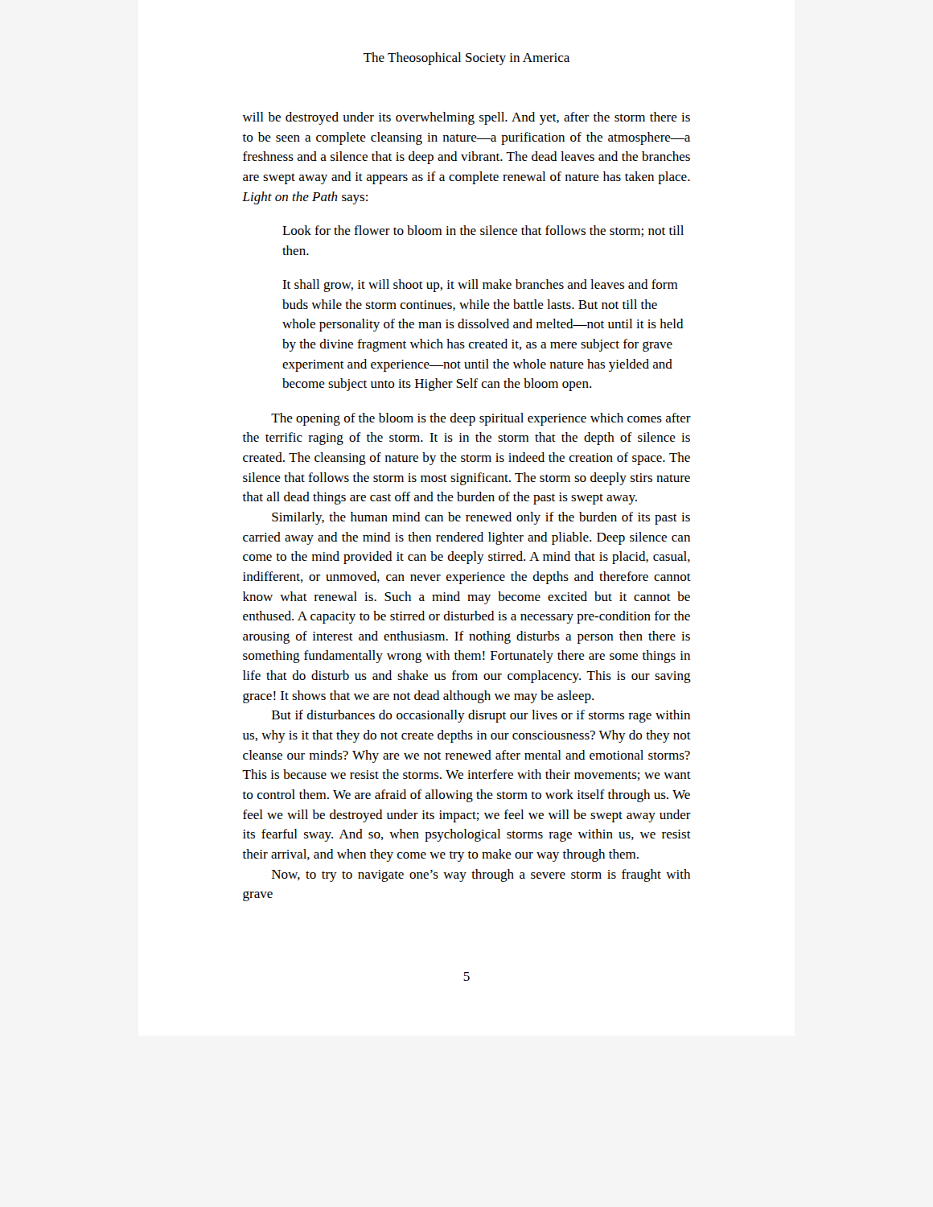The Theosophical Society in America
will be destroyed under its overwhelming spell. And yet, after the storm there is to be seen a complete cleansing in nature—a purification of the atmosphere—a freshness and a silence that is deep and vibrant. The dead leaves and the branches are swept away and it appears as if a complete renewal of nature has taken place. Light on the Path says:
Look for the flower to bloom in the silence that follows the storm; not till then.
It shall grow, it will shoot up, it will make branches and leaves and form buds while the storm continues, while the battle lasts. But not till the whole personality of the man is dissolved and melted—not until it is held by the divine fragment which has created it, as a mere subject for grave experiment and experience—not until the whole nature has yielded and become subject unto its Higher Self can the bloom open.
The opening of the bloom is the deep spiritual experience which comes after the terrific raging of the storm. It is in the storm that the depth of silence is created. The cleansing of nature by the storm is indeed the creation of space. The silence that follows the storm is most significant. The storm so deeply stirs nature that all dead things are cast off and the burden of the past is swept away.
Similarly, the human mind can be renewed only if the burden of its past is carried away and the mind is then rendered lighter and pliable. Deep silence can come to the mind provided it can be deeply stirred. A mind that is placid, casual, indifferent, or unmoved, can never experience the depths and therefore cannot know what renewal is. Such a mind may become excited but it cannot be enthused. A capacity to be stirred or disturbed is a necessary pre-condition for the arousing of interest and enthusiasm. If nothing disturbs a person then there is something fundamentally wrong with them! Fortunately there are some things in life that do disturb us and shake us from our complacency. This is our saving grace! It shows that we are not dead although we may be asleep.
But if disturbances do occasionally disrupt our lives or if storms rage within us, why is it that they do not create depths in our consciousness? Why do they not cleanse our minds? Why are we not renewed after mental and emotional storms? This is because we resist the storms. We interfere with their movements; we want to control them. We are afraid of allowing the storm to work itself through us. We feel we will be destroyed under its impact; we feel we will be swept away under its fearful sway. And so, when psychological storms rage within us, we resist their arrival, and when they come we try to make our way through them.
Now, to try to navigate one’s way through a severe storm is fraught with grave
5